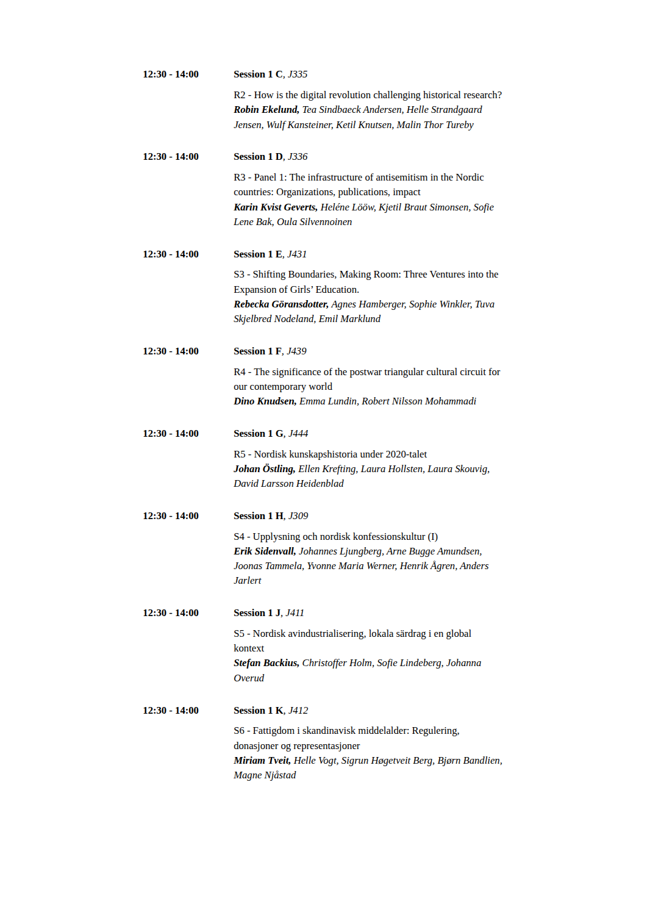| 12:30 - 14:00 | Session 1 C , J335 R2 - How is the digital revolution challenging historical research? Robin Ekelund, Tea Sindbaeck Andersen, Helle Strandgaard Jensen, Wulf Kansteiner, Ketil Knutsen, Malin Thor Tureby |
| 12:30 - 14:00 | Session 1 D , J336 R3 - Panel 1: The infrastructure of antisemitism in the Nordic countries: Organizations, publications, impact Karin Kvist Geverts, Heléne Lööw, Kjetil Braut Simonsen, Sofie Lene Bak, Oula Silvennoinen |
| 12:30 - 14:00 | Session 1 E , J431 S3 - Shifting Boundaries, Making Room: Three Ventures into the Expansion of Girls’ Education. Rebecka Göransdotter, Agnes Hamberger, Sophie Winkler, Tuva Skjelbred Nodeland, Emil Marklund |
| 12:30 - 14:00 | Session 1 F , J439 R4 - The significance of the postwar triangular cultural circuit for our contemporary world Dino Knudsen, Emma Lundin, Robert Nilsson Mohammadi |
| 12:30 - 14:00 | Session 1 G , J444 R5 - Nordisk kunskapshistoria under 2020-talet Johan Östling, Ellen Krefting, Laura Hollsten, Laura Skouvig, David Larsson Heidenblad |
| 12:30 - 14:00 | Session 1 H , J309 S4 - Upplysning och nordisk konfessionskultur (I) Erik Sidenvall, Johannes Ljungberg, Arne Bugge Amundsen, Joonas Tammela, Yvonne Maria Werner, Henrik Ågren, Anders Jarlert |
| 12:30 - 14:00 | Session 1 J , J411 S5 - Nordisk avindustrialisering, lokala särdrag i en global kontext Stefan Backius, Christoffer Holm, Sofie Lindeberg, Johanna Overud |
| 12:30 - 14:00 | Session 1 K , J412 S6 - Fattigdom i skandinavisk middelalder: Regulering, donasjoner og representasjoner Miriam Tveit, Helle Vogt, Sigrun Høgetveit Berg, Bjørn Bandlien, Magne Njåstad |